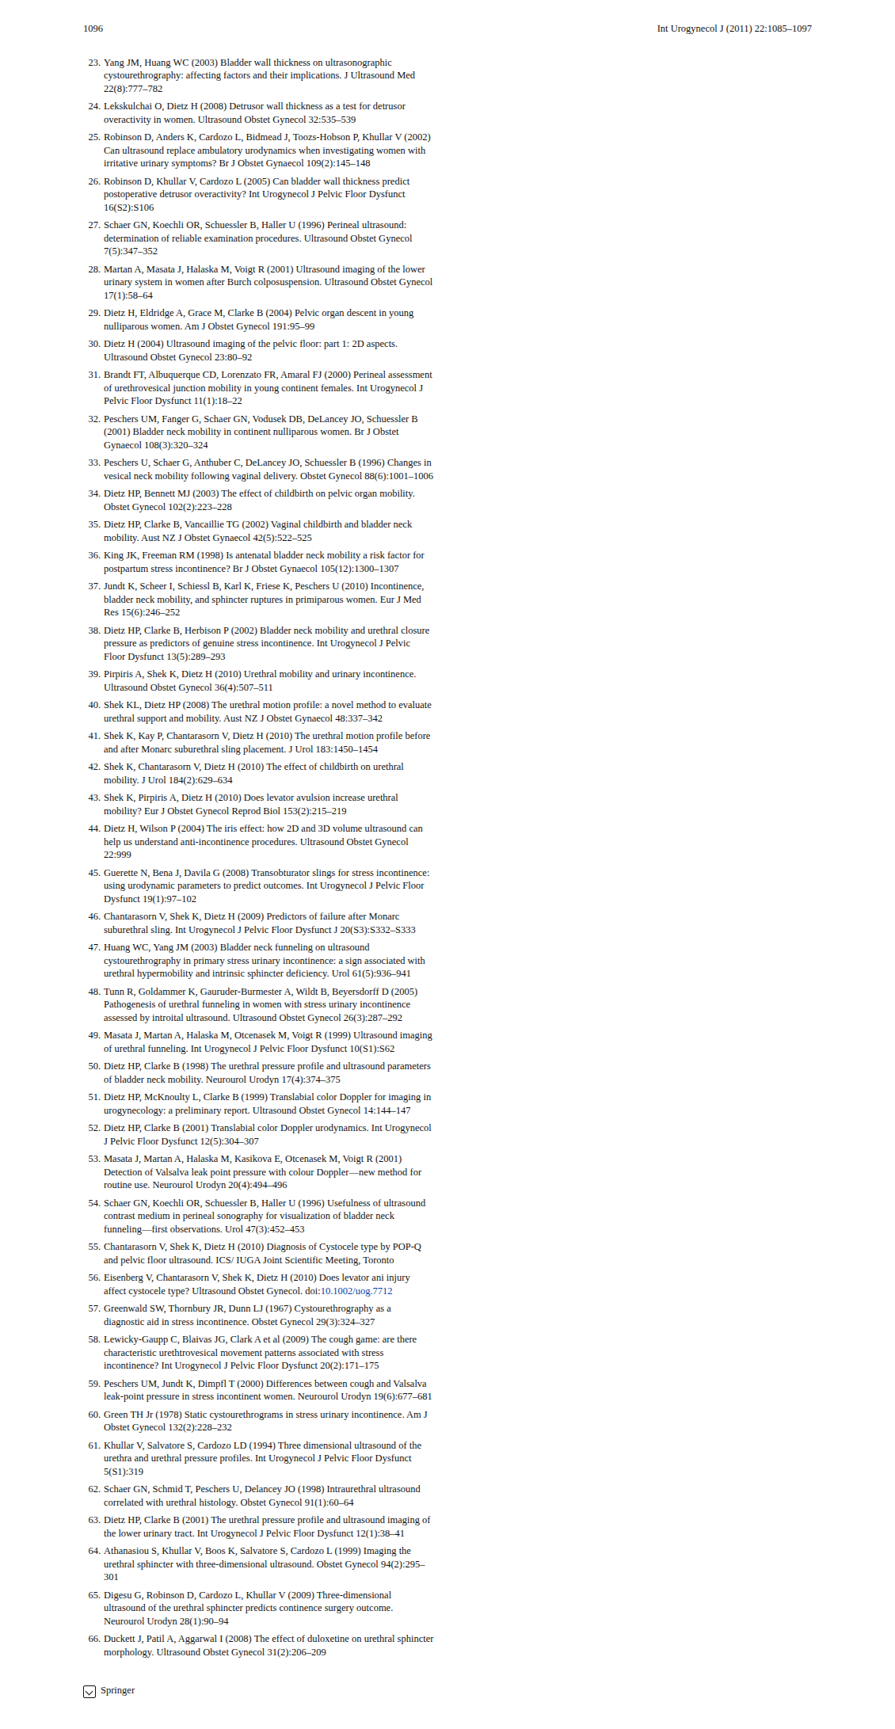1096 Int Urogynecol J (2011) 22:1085–1097
23 Yang JM, Huang WC (2003) Bladder wall thickness on ultrasonographic cystourethrography: affecting factors and their implications. J Ultrasound Med 22(8):777–782
24 Lekskulchai O, Dietz H (2008) Detrusor wall thickness as a test for detrusor overactivity in women. Ultrasound Obstet Gynecol 32:535–539
25 Robinson D, Anders K, Cardozo L, Bidmead J, Toozs-Hobson P, Khullar V (2002) Can ultrasound replace ambulatory urodynamics when investigating women with irritative urinary symptoms? Br J Obstet Gynaecol 109(2):145–148
26 Robinson D, Khullar V, Cardozo L (2005) Can bladder wall thickness predict postoperative detrusor overactivity? Int Urogynecol J Pelvic Floor Dysfunct 16(S2):S106
27 Schaer GN, Koechli OR, Schuessler B, Haller U (1996) Perineal ultrasound: determination of reliable examination procedures. Ultrasound Obstet Gynecol 7(5):347–352
28 Martan A, Masata J, Halaska M, Voigt R (2001) Ultrasound imaging of the lower urinary system in women after Burch colposuspension. Ultrasound Obstet Gynecol 17(1):58–64
29 Dietz H, Eldridge A, Grace M, Clarke B (2004) Pelvic organ descent in young nulliparous women. Am J Obstet Gynecol 191:95–99
30 Dietz H (2004) Ultrasound imaging of the pelvic floor: part 1: 2D aspects. Ultrasound Obstet Gynecol 23:80–92
31 Brandt FT, Albuquerque CD, Lorenzato FR, Amaral FJ (2000) Perineal assessment of urethrovesical junction mobility in young continent females. Int Urogynecol J Pelvic Floor Dysfunct 11(1):18–22
32 Peschers UM, Fanger G, Schaer GN, Vodusek DB, DeLancey JO, Schuessler B (2001) Bladder neck mobility in continent nulliparous women. Br J Obstet Gynaecol 108(3):320–324
33 Peschers U, Schaer G, Anthuber C, DeLancey JO, Schuessler B (1996) Changes in vesical neck mobility following vaginal delivery. Obstet Gynecol 88(6):1001–1006
34 Dietz HP, Bennett MJ (2003) The effect of childbirth on pelvic organ mobility. Obstet Gynecol 102(2):223–228
35 Dietz HP, Clarke B, Vancaillie TG (2002) Vaginal childbirth and bladder neck mobility. Aust NZ J Obstet Gynaecol 42(5):522–525
36 King JK, Freeman RM (1998) Is antenatal bladder neck mobility a risk factor for postpartum stress incontinence? Br J Obstet Gynaecol 105(12):1300–1307
37 Jundt K, Scheer I, Schiessl B, Karl K, Friese K, Peschers U (2010) Incontinence, bladder neck mobility, and sphincter ruptures in primiparous women. Eur J Med Res 15(6):246–252
38 Dietz HP, Clarke B, Herbison P (2002) Bladder neck mobility and urethral closure pressure as predictors of genuine stress incontinence. Int Urogynecol J Pelvic Floor Dysfunct 13(5):289–293
39 Pirpiris A, Shek K, Dietz H (2010) Urethral mobility and urinary incontinence. Ultrasound Obstet Gynecol 36(4):507–511
40 Shek KL, Dietz HP (2008) The urethral motion profile: a novel method to evaluate urethral support and mobility. Aust NZ J Obstet Gynaecol 48:337–342
41 Shek K, Kay P, Chantarasorn V, Dietz H (2010) The urethral motion profile before and after Monarc suburethral sling placement. J Urol 183:1450–1454
42 Shek K, Chantarasorn V, Dietz H (2010) The effect of childbirth on urethral mobility. J Urol 184(2):629–634
43 Shek K, Pirpiris A, Dietz H (2010) Does levator avulsion increase urethral mobility? Eur J Obstet Gynecol Reprod Biol 153(2):215–219
44 Dietz H, Wilson P (2004) The iris effect: how 2D and 3D volume ultrasound can help us understand anti-incontinence procedures. Ultrasound Obstet Gynecol 22:999
45 Guerette N, Bena J, Davila G (2008) Transobturator slings for stress incontinence: using urodynamic parameters to predict outcomes. Int Urogynecol J Pelvic Floor Dysfunct 19(1):97–102
46 Chantarasorn V, Shek K, Dietz H (2009) Predictors of failure after Monarc suburethral sling. Int Urogynecol J Pelvic Floor Dysfunct J 20(S3):S332–S333
47 Huang WC, Yang JM (2003) Bladder neck funneling on ultrasound cystourethrography in primary stress urinary incontinence: a sign associated with urethral hypermobility and intrinsic sphincter deficiency. Urol 61(5):936–941
48 Tunn R, Goldammer K, Gauruder-Burmester A, Wildt B, Beyersdorff D (2005) Pathogenesis of urethral funneling in women with stress urinary incontinence assessed by introital ultrasound. Ultrasound Obstet Gynecol 26(3):287–292
49 Masata J, Martan A, Halaska M, Otcenasek M, Voigt R (1999) Ultrasound imaging of urethral funneling. Int Urogynecol J Pelvic Floor Dysfunct 10(S1):S62
50 Dietz HP, Clarke B (1998) The urethral pressure profile and ultrasound parameters of bladder neck mobility. Neurourol Urodyn 17(4):374–375
51 Dietz HP, McKnoulty L, Clarke B (1999) Translabial color Doppler for imaging in urogynecology: a preliminary report. Ultrasound Obstet Gynecol 14:144–147
52 Dietz HP, Clarke B (2001) Translabial color Doppler urodynamics. Int Urogynecol J Pelvic Floor Dysfunct 12(5):304–307
53 Masata J, Martan A, Halaska M, Kasikova E, Otcenasek M, Voigt R (2001) Detection of Valsalva leak point pressure with colour Doppler—new method for routine use. Neurourol Urodyn 20(4):494–496
54 Schaer GN, Koechli OR, Schuessler B, Haller U (1996) Usefulness of ultrasound contrast medium in perineal sonography for visualization of bladder neck funneling—first observations. Urol 47(3):452–453
55 Chantarasorn V, Shek K, Dietz H (2010) Diagnosis of Cystocele type by POP-Q and pelvic floor ultrasound. ICS/ IUGA Joint Scientific Meeting, Toronto
56 Eisenberg V, Chantarasorn V, Shek K, Dietz H (2010) Does levator ani injury affect cystocele type? Ultrasound Obstet Gynecol. doi:10.1002/uog.7712
57 Greenwald SW, Thornbury JR, Dunn LJ (1967) Cystourethrography as a diagnostic aid in stress incontinence. Obstet Gynecol 29(3):324–327
58 Lewicky-Gaupp C, Blaivas JG, Clark A et al (2009) The cough game: are there characteristic urethtrovesical movement patterns associated with stress incontinence? Int Urogynecol J Pelvic Floor Dysfunct 20(2):171–175
59 Peschers UM, Jundt K, Dimpfl T (2000) Differences between cough and Valsalva leak-point pressure in stress incontinent women. Neurourol Urodyn 19(6):677–681
60 Green TH Jr (1978) Static cystourethrograms in stress urinary incontinence. Am J Obstet Gynecol 132(2):228–232
61 Khullar V, Salvatore S, Cardozo LD (1994) Three dimensional ultrasound of the urethra and urethral pressure profiles. Int Urogynecol J Pelvic Floor Dysfunct 5(S1):319
62 Schaer GN, Schmid T, Peschers U, Delancey JO (1998) Intraurethral ultrasound correlated with urethral histology. Obstet Gynecol 91(1):60–64
63 Dietz HP, Clarke B (2001) The urethral pressure profile and ultrasound imaging of the lower urinary tract. Int Urogynecol J Pelvic Floor Dysfunct 12(1):38–41
64 Athanasiou S, Khullar V, Boos K, Salvatore S, Cardozo L (1999) Imaging the urethral sphincter with three-dimensional ultrasound. Obstet Gynecol 94(2):295–301
65 Digesu G, Robinson D, Cardozo L, Khullar V (2009) Three-dimensional ultrasound of the urethral sphincter predicts continence surgery outcome. Neurourol Urodyn 28(1):90–94
66 Duckett J, Patil A, Aggarwal I (2008) The effect of duloxetine on urethral sphincter morphology. Ultrasound Obstet Gynecol 31(2):206–209
Springer